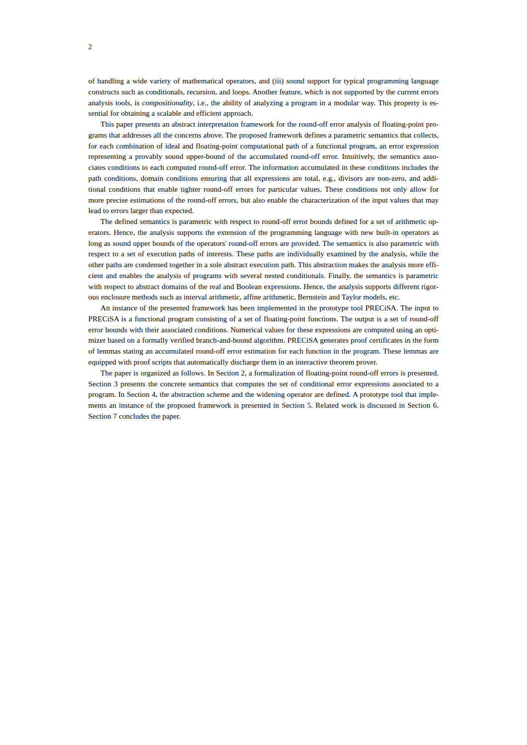2
of handling a wide variety of mathematical operators, and (iii) sound support for typical programming language constructs such as conditionals, recursion, and loops. Another feature, which is not supported by the current errors analysis tools, is compositionality, i.e., the ability of analyzing a program in a modular way. This property is essential for obtaining a scalable and efficient approach.
This paper presents an abstract interpretation framework for the round-off error analysis of floating-point programs that addresses all the concerns above. The proposed framework defines a parametric semantics that collects, for each combination of ideal and floating-point computational path of a functional program, an error expression representing a provably sound upper-bound of the accumulated round-off error. Intuitively, the semantics associates conditions to each computed round-off error. The information accumulated in these conditions includes the path conditions, domain conditions ensuring that all expressions are total, e.g., divisors are non-zero, and additional conditions that enable tighter round-off errors for particular values. These conditions not only allow for more precise estimations of the round-off errors, but also enable the characterization of the input values that may lead to errors larger than expected.
The defined semantics is parametric with respect to round-off error bounds defined for a set of arithmetic operators. Hence, the analysis supports the extension of the programming language with new built-in operators as long as sound upper bounds of the operators' round-off errors are provided. The semantics is also parametric with respect to a set of execution paths of interests. These paths are individually examined by the analysis, while the other paths are condensed together in a sole abstract execution path. This abstraction makes the analysis more efficient and enables the analysis of programs with several nested conditionals. Finally, the semantics is parametric with respect to abstract domains of the real and Boolean expressions. Hence, the analysis supports different rigorous enclosure methods such as interval arithmetic, affine arithmetic, Bernstein and Taylor models, etc.
An instance of the presented framework has been implemented in the prototype tool PRECiSA. The input to PRECiSA is a functional program consisting of a set of floating-point functions. The output is a set of round-off error bounds with their associated conditions. Numerical values for these expressions are computed using an optimizer based on a formally verified branch-and-bound algorithm. PRECiSA generates proof certificates in the form of lemmas stating an accumulated round-off error estimation for each function in the program. These lemmas are equipped with proof scripts that automatically discharge them in an interactive theorem prover.
The paper is organized as follows. In Section 2, a formalization of floating-point round-off errors is presented. Section 3 presents the concrete semantics that computes the set of conditional error expressions associated to a program. In Section 4, the abstraction scheme and the widening operator are defined. A prototype tool that implements an instance of the proposed framework is presented in Section 5. Related work is discussed in Section 6. Section 7 concludes the paper.